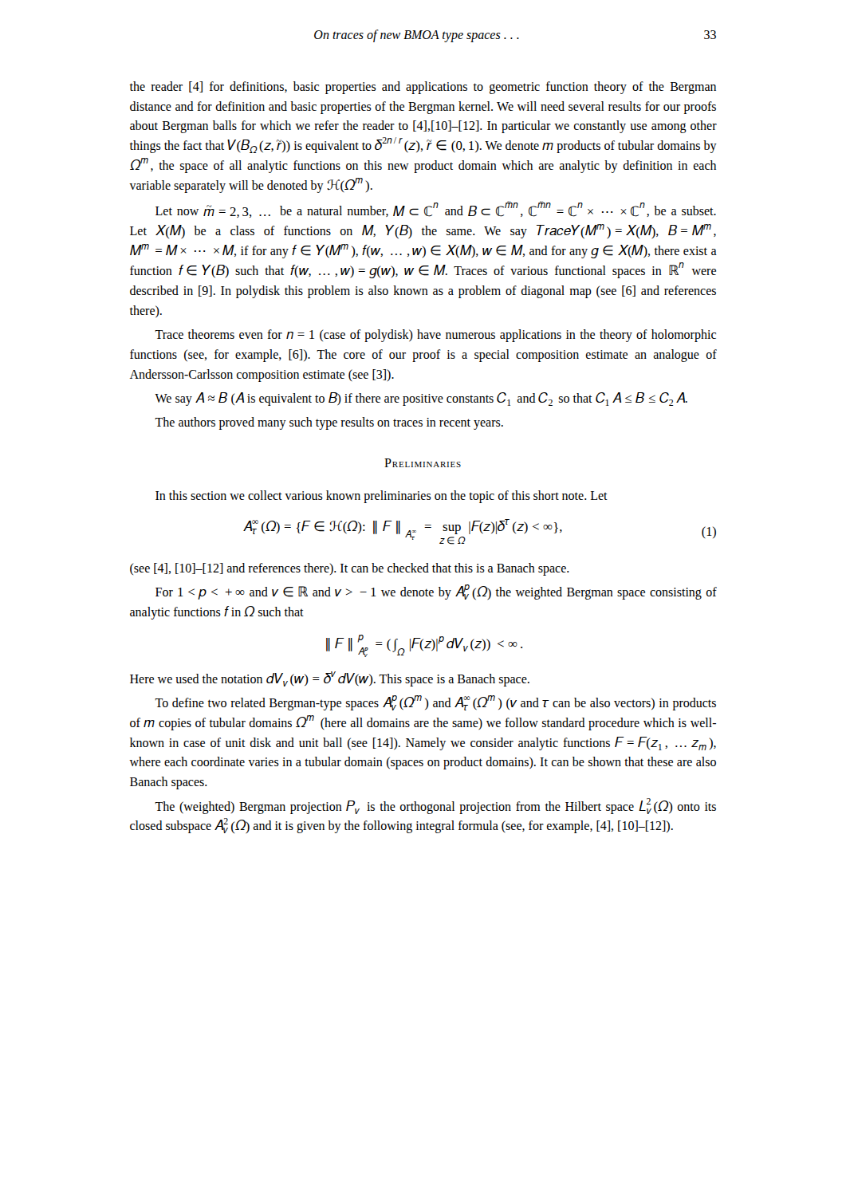On traces of new BMOA type spaces . . . 33
the reader [4] for definitions, basic properties and applications to geometric function theory of the Bergman distance and for definition and basic properties of the Bergman kernel. We will need several results for our proofs about Bergman balls for which we refer the reader to [4],[10]–[12]. In particular we constantly use among other things the fact that V(BΩ(z,r~)) is equivalent to δ2n/r(z), r~∈(0,1). We denote m products of tubular domains by Ωm, the space of all analytic functions on this new product domain which are analytic by definition in each variable separately will be denoted by ℋ(Ωm).
Let now m~=2,3,… be a natural number, M⊂ℂn and B⊂ℂm~n, ℂm~n=ℂn×⋯×ℂn, be a subset. Let X(M) be a class of functions on M, Y(B) the same. We say TraceY(Mm)=X(M), B=Mm, Mm=M×⋯×M, if for any f∈Y(Mm), f(w,…,w)∈X(M), w∈M, and for any g∈X(M), there exist a function f∈Y(B) such that f(w,…,w)=g(w), w∈M. Traces of various functional spaces in ℝn were described in [9]. In polydisk this problem is also known as a problem of diagonal map (see [6] and references there).
Trace theorems even for n=1 (case of polydisk) have numerous applications in the theory of holomorphic functions (see, for example, [6]). The core of our proof is a special composition estimate an analogue of Andersson-Carlsson composition estimate (see [3]).
We say A≈B (A is equivalent to B) if there are positive constants C1 and C2 so that C1A≤B≤C2A.
The authors proved many such type results on traces in recent years.
Preliminaries
In this section we collect various known preliminaries on the topic of this short note. Let
Aτ∞ (Ω) = { F∈ℋ(Ω) : ∥F∥Aτ∞ = supz∈Ω |F(z)| δτ(z) <∞ } ,
(1)
(see [4], [10]–[12] and references there). It can be checked that this is a Banach space.
For 1<p<+∞ and ν∈ℝ and ν>−1 we denote by Aνp(Ω) the weighted Bergman space consisting of analytic functions f in Ω such that
∥F∥ Aνp p = ( ∫Ω |F(z)|p dVν(z) ) <∞.
Here we used the notation dVν(w)=δνdV(w). This space is a Banach space.
To define two related Bergman-type spaces Aνp(Ωm) and Aτ∞(Ωm) (ν and τ can be also vectors) in products of m copies of tubular domains Ωm (here all domains are the same) we follow standard procedure which is well-known in case of unit disk and unit ball (see [14]). Namely we consider analytic functions F=F(z1,…zm), where each coordinate varies in a tubular domain (spaces on product domains). It can be shown that these are also Banach spaces.
The (weighted) Bergman projection Pν is the orthogonal projection from the Hilbert space Lν2(Ω) onto its closed subspace Aν2(Ω) and it is given by the following integral formula (see, for example, [4], [10]–[12]).